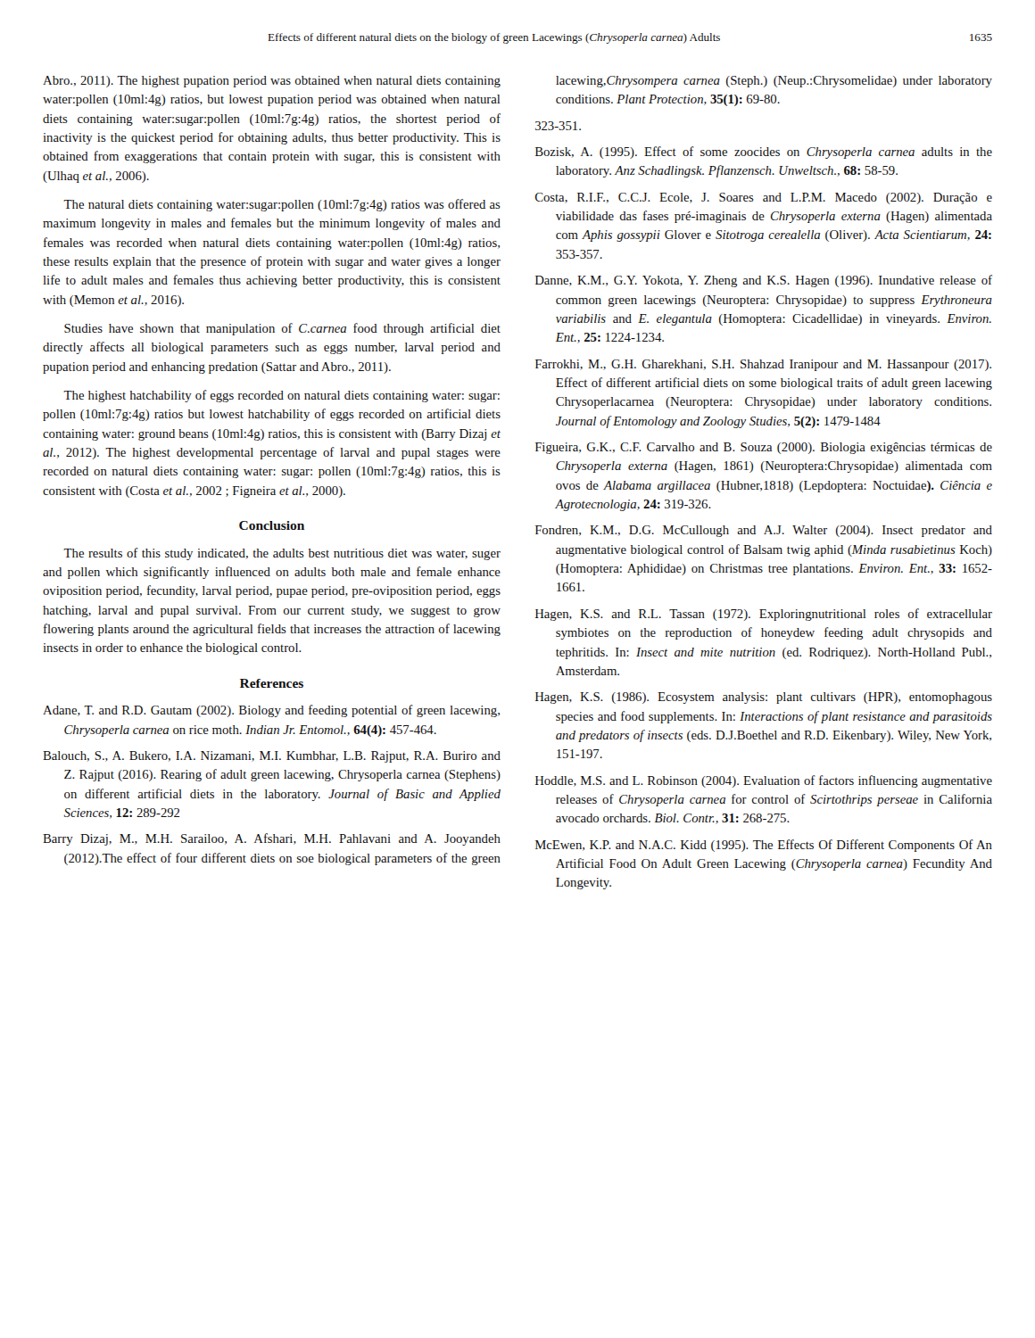Effects of different natural diets on the biology of green Lacewings (Chrysoperla carnea) Adults
1635
Abro., 2011). The highest pupation period was obtained when natural diets containing water:pollen (10ml:4g) ratios, but lowest pupation period was obtained when natural diets containing water:sugar:pollen (10ml:7g:4g) ratios, the shortest period of inactivity is the quickest period for obtaining adults, thus better productivity. This is obtained from exaggerations that contain protein with sugar, this is consistent with (Ulhaq et al., 2006).
The natural diets containing water:sugar:pollen (10ml:7g:4g) ratios was offered as maximum longevity in males and females but the minimum longevity of males and females was recorded when natural diets containing water:pollen (10ml:4g) ratios, these results explain that the presence of protein with sugar and water gives a longer life to adult males and females thus achieving better productivity, this is consistent with (Memon et al., 2016).
Studies have shown that manipulation of C.carnea food through artificial diet directly affects all biological parameters such as eggs number, larval period and pupation period and enhancing predation (Sattar and Abro., 2011).
The highest hatchability of eggs recorded on natural diets containing water: sugar: pollen (10ml:7g:4g) ratios but lowest hatchability of eggs recorded on artificial diets containing water: ground beans (10ml:4g) ratios, this is consistent with (Barry Dizaj et al., 2012). The highest developmental percentage of larval and pupal stages were recorded on natural diets containing water: sugar: pollen (10ml:7g:4g) ratios, this is consistent with (Costa et al., 2002 ; Figneira et al., 2000).
Conclusion
The results of this study indicated, the adults best nutritious diet was water, suger and pollen which significantly influenced on adults both male and female enhance oviposition period, fecundity, larval period, pupae period, pre-oviposition period, eggs hatching, larval and pupal survival. From our current study, we suggest to grow flowering plants around the agricultural fields that increases the attraction of lacewing insects in order to enhance the biological control.
References
Adane, T. and R.D. Gautam (2002). Biology and feeding potential of green lacewing, Chrysoperla carnea on rice moth. Indian Jr. Entomol., 64(4): 457-464.
Balouch, S., A. Bukero, I.A. Nizamani, M.I. Kumbhar, L.B. Rajput, R.A. Buriro and Z. Rajput (2016). Rearing of adult green lacewing, Chrysoperla carnea (Stephens) on different artificial diets in the laboratory. Journal of Basic and Applied Sciences, 12: 289-292
Barry Dizaj, M., M.H. Sarailoo, A. Afshari, M.H. Pahlavani and A. Jooyandeh (2012).The effect of four different diets on soe biological parameters of the green lacewing,Chrysompera carnea (Steph.) (Neup.:Chrysomelidae) under laboratory conditions. Plant Protection, 35(1): 69-80.
323-351.
Bozisk, A. (1995). Effect of some zoocides on Chrysoperla carnea adults in the laboratory. Anz Schadlingsk. Pflanzensch. Unweltsch., 68: 58-59.
Costa, R.I.F., C.C.J. Ecole, J. Soares and L.P.M. Macedo (2002). Duração e viabilidade das fases pré-imaginais de Chrysoperla externa (Hagen) alimentada com Aphis gossypii Glover e Sitotroga cerealella (Oliver). Acta Scientiarum, 24: 353-357.
Danne, K.M., G.Y. Yokota, Y. Zheng and K.S. Hagen (1996). Inundative release of common green lacewings (Neuroptera: Chrysopidae) to suppress Erythroneura variabilis and E. elegantula (Homoptera: Cicadellidae) in vineyards. Environ. Ent., 25: 1224-1234.
Farrokhi, M., G.H. Gharekhani, S.H. Shahzad Iranipour and M. Hassanpour (2017). Effect of different artificial diets on some biological traits of adult green lacewing Chrysoperlacarnea (Neuroptera: Chrysopidae) under laboratory conditions. Journal of Entomology and Zoology Studies, 5(2): 1479-1484
Figueira, G.K., C.F. Carvalho and B. Souza (2000). Biologia exigências térmicas de Chrysoperla externa (Hagen, 1861) (Neuroptera:Chrysopidae) alimentada com ovos de Alabama argillacea (Hubner,1818) (Lepdoptera: Noctuidae). Ciência e Agrotecnologia, 24: 319-326.
Fondren, K.M., D.G. McCullough and A.J. Walter (2004). Insect predator and augmentative biological control of Balsam twig aphid (Minda rusabietinus Koch) (Homoptera: Aphididae) on Christmas tree plantations. Environ. Ent., 33: 1652-1661.
Hagen, K.S. and R.L. Tassan (1972). Exploringnutritional roles of extracellular symbiotes on the reproduction of honeydew feeding adult chrysopids and tephritids. In: Insect and mite nutrition (ed. Rodriquez). North-Holland Publ., Amsterdam.
Hagen, K.S. (1986). Ecosystem analysis: plant cultivars (HPR), entomophagous species and food supplements. In: Interactions of plant resistance and parasitoids and predators of insects (eds. D.J.Boethel and R.D. Eikenbary). Wiley, New York, 151-197.
Hoddle, M.S. and L. Robinson (2004). Evaluation of factors influencing augmentative releases of Chrysoperla carnea for control of Scirtothrips perseae in California avocado orchards. Biol. Contr., 31: 268-275.
McEwen, K.P. and N.A.C. Kidd (1995). The Effects Of Different Components Of An Artificial Food On Adult Green Lacewing (Chrysoperla carnea) Fecundity And Longevity.